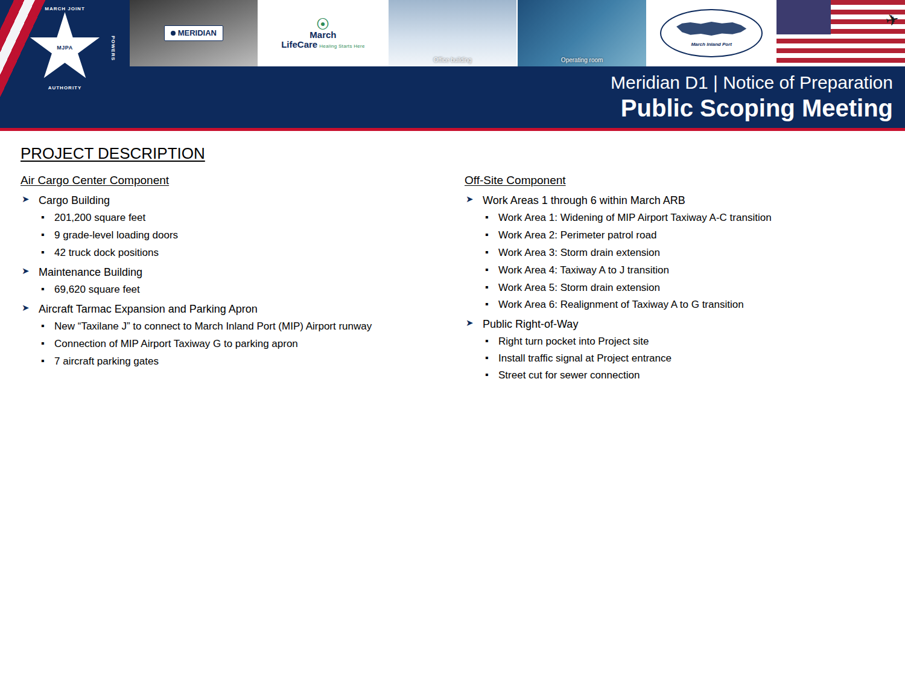Meridian entrance
MERIDIAN
⦿ March
LifeCare Healing Starts Here
Office building
Operating room
March Inland Port
✈
MARCH JOINT POWERS AUTHORITY
MJPA
Meridian D1 | Notice of Preparation
Public Scoping Meeting
PROJECT DESCRIPTION
Air Cargo Center Component
Cargo Building
201,200 square feet
9 grade-level loading doors
42 truck dock positions
Maintenance Building
69,620 square feet
Aircraft Tarmac Expansion and Parking Apron
New “Taxilane J” to connect to March Inland Port (MIP) Airport runway
Connection of MIP Airport Taxiway G to parking apron
7 aircraft parking gates
Off-Site Component
Work Areas 1 through 6 within March ARB
Work Area 1: Widening of MIP Airport Taxiway A-C transition
Work Area 2: Perimeter patrol road
Work Area 3: Storm drain extension
Work Area 4: Taxiway A to J transition
Work Area 5: Storm drain extension
Work Area 6: Realignment of Taxiway A to G transition
Public Right-of-Way
Right turn pocket into Project site
Install traffic signal at Project entrance
Street cut for sewer connection